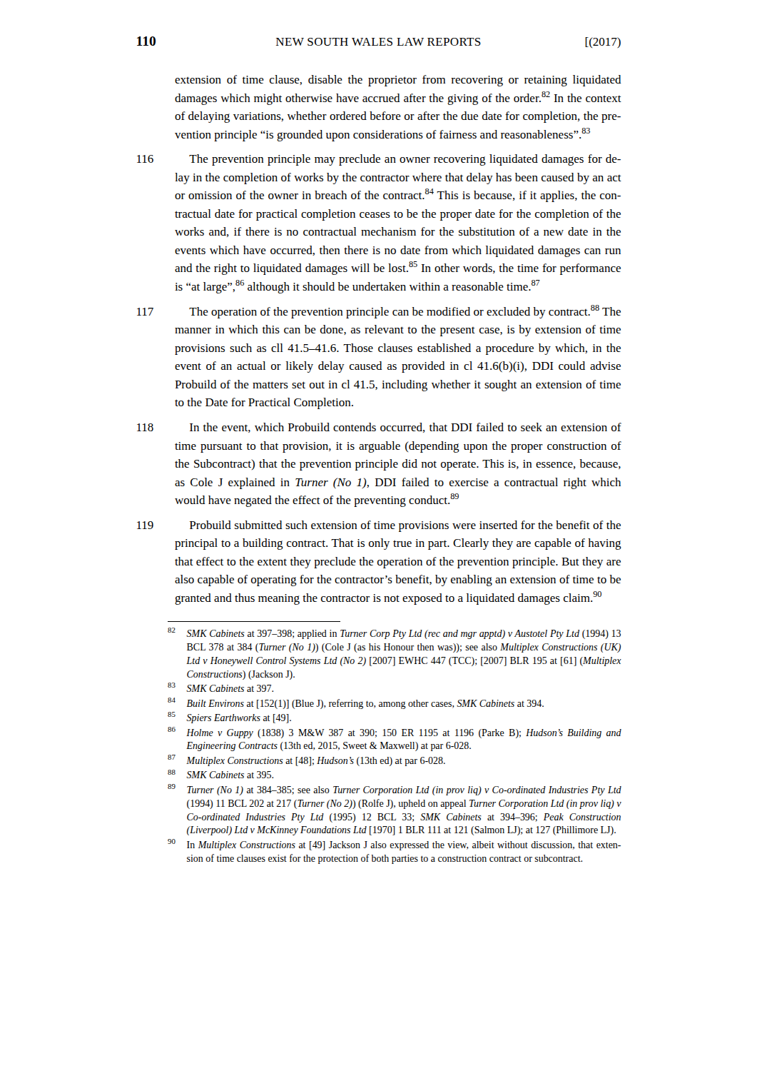110
NEW SOUTH WALES LAW REPORTS
[(2017)
extension of time clause, disable the proprietor from recovering or retaining liquidated damages which might otherwise have accrued after the giving of the order.82 In the context of delaying variations, whether ordered before or after the due date for completion, the prevention principle “is grounded upon considerations of fairness and reasonableness”.83
116
The prevention principle may preclude an owner recovering liquidated damages for delay in the completion of works by the contractor where that delay has been caused by an act or omission of the owner in breach of the contract.84 This is because, if it applies, the contractual date for practical completion ceases to be the proper date for the completion of the works and, if there is no contractual mechanism for the substitution of a new date in the events which have occurred, then there is no date from which liquidated damages can run and the right to liquidated damages will be lost.85 In other words, the time for performance is “at large”,86 although it should be undertaken within a reasonable time.87
117
The operation of the prevention principle can be modified or excluded by contract.88 The manner in which this can be done, as relevant to the present case, is by extension of time provisions such as cll 41.5–41.6. Those clauses established a procedure by which, in the event of an actual or likely delay caused as provided in cl 41.6(b)(i), DDI could advise Probuild of the matters set out in cl 41.5, including whether it sought an extension of time to the Date for Practical Completion.
118
In the event, which Probuild contends occurred, that DDI failed to seek an extension of time pursuant to that provision, it is arguable (depending upon the proper construction of the Subcontract) that the prevention principle did not operate. This is, in essence, because, as Cole J explained in Turner (No 1), DDI failed to exercise a contractual right which would have negated the effect of the preventing conduct.89
119
Probuild submitted such extension of time provisions were inserted for the benefit of the principal to a building contract. That is only true in part. Clearly they are capable of having that effect to the extent they preclude the operation of the prevention principle. But they are also capable of operating for the contractor’s benefit, by enabling an extension of time to be granted and thus meaning the contractor is not exposed to a liquidated damages claim.90
SMK Cabinets at 397–398; applied in Turner Corp Pty Ltd (rec and mgr apptd) v Austotel Pty Ltd (1994) 13 BCL 378 at 384 (Turner (No 1)) (Cole J (as his Honour then was)); see also Multiplex Constructions (UK) Ltd v Honeywell Control Systems Ltd (No 2) [2007] EWHC 447 (TCC); [2007] BLR 195 at [61] (Multiplex Constructions) (Jackson J).
SMK Cabinets at 397.
Built Environs at [152(1)] (Blue J), referring to, among other cases, SMK Cabinets at 394.
Spiers Earthworks at [49].
Holme v Guppy (1838) 3 M&W 387 at 390; 150 ER 1195 at 1196 (Parke B); Hudson’s Building and Engineering Contracts (13th ed, 2015, Sweet & Maxwell) at par 6-028.
Multiplex Constructions at [48]; Hudson’s (13th ed) at par 6-028.
SMK Cabinets at 395.
Turner (No 1) at 384–385; see also Turner Corporation Ltd (in prov liq) v Co-ordinated Industries Pty Ltd (1994) 11 BCL 202 at 217 (Turner (No 2)) (Rolfe J), upheld on appeal Turner Corporation Ltd (in prov liq) v Co-ordinated Industries Pty Ltd (1995) 12 BCL 33; SMK Cabinets at 394–396; Peak Construction (Liverpool) Ltd v McKinney Foundations Ltd [1970] 1 BLR 111 at 121 (Salmon LJ); at 127 (Phillimore LJ).
In Multiplex Constructions at [49] Jackson J also expressed the view, albeit without discussion, that extension of time clauses exist for the protection of both parties to a construction contract or subcontract.